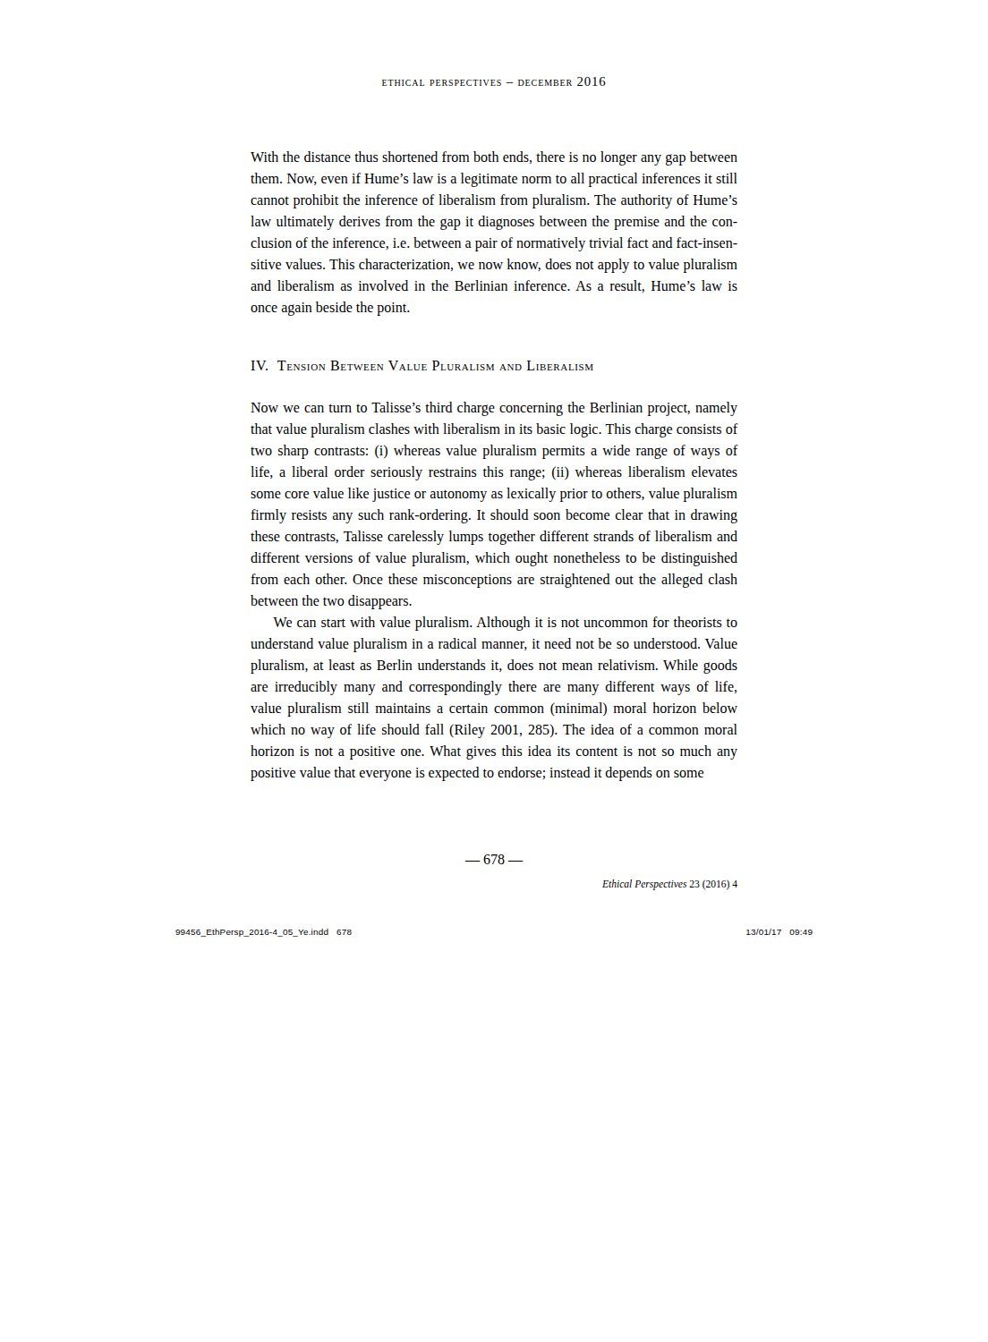ethical perspectives – december 2016
With the distance thus shortened from both ends, there is no longer any gap between them. Now, even if Hume’s law is a legitimate norm to all practical inferences it still cannot prohibit the inference of liberalism from pluralism. The authority of Hume’s law ultimately derives from the gap it diagnoses between the premise and the conclusion of the inference, i.e. between a pair of normatively trivial fact and fact-insensitive values. This characterization, we now know, does not apply to value pluralism and liberalism as involved in the Berlinian inference. As a result, Hume’s law is once again beside the point.
IV. Tension Between Value Pluralism and Liberalism
Now we can turn to Talisse’s third charge concerning the Berlinian project, namely that value pluralism clashes with liberalism in its basic logic. This charge consists of two sharp contrasts: (i) whereas value pluralism permits a wide range of ways of life, a liberal order seriously restrains this range; (ii) whereas liberalism elevates some core value like justice or autonomy as lexically prior to others, value pluralism firmly resists any such rank-ordering. It should soon become clear that in drawing these contrasts, Talisse carelessly lumps together different strands of liberalism and different versions of value pluralism, which ought nonetheless to be distinguished from each other. Once these misconceptions are straightened out the alleged clash between the two disappears.
We can start with value pluralism. Although it is not uncommon for theorists to understand value pluralism in a radical manner, it need not be so understood. Value pluralism, at least as Berlin understands it, does not mean relativism. While goods are irreducibly many and correspondingly there are many different ways of life, value pluralism still maintains a certain common (minimal) moral horizon below which no way of life should fall (Riley 2001, 285). The idea of a common moral horizon is not a positive one. What gives this idea its content is not so much any positive value that everyone is expected to endorse; instead it depends on some
— 678 —
Ethical Perspectives 23 (2016) 4
99456_EthPersp_2016-4_05_Ye.indd 678
13/01/17 09:49